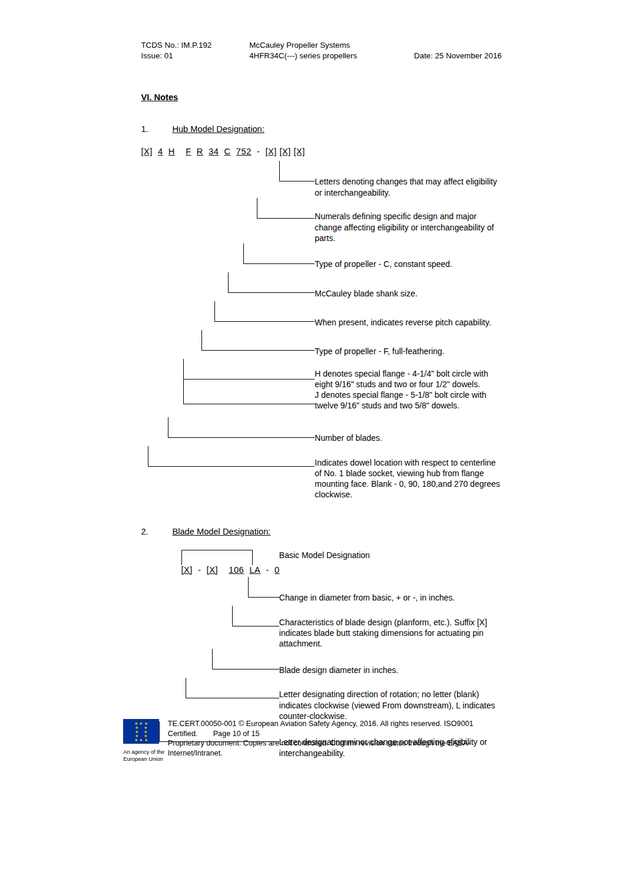| TCDS No.: IM.P.192 | McCauley Propeller Systems | |
| Issue: 01 | 4HFR34C(---) series propellers | Date: 25 November 2016 |
VI. Notes
1. Hub Model Designation:
[X] 4 H F R 34 C 752 - [X] [X] [X]
| | Letters denoting changes that may affect eligibility or interchangeability. |
| | Numerals defining specific design and major change affecting eligibility or interchangeability of parts. |
| | Type of propeller - C, constant speed. |
| | McCauley blade shank size. |
| | When present, indicates reverse pitch capability. |
| | Type of propeller - F, full-feathering. |
| | H denotes special flange - 4-1/4" bolt circle with eight 9/16" studs and two or four 1/2" dowels. J denotes special flange - 5-1/8" bolt circle with twelve 9/16" studs and two 5/8" dowels. |
| | Number of blades. |
| | Indicates dowel location with respect to centerline of No. 1 blade socket, viewing hub from flange mounting face. Blank - 0, 90, 180,and 270 degrees clockwise. |
2. Blade Model Designation:
| | Basic Model Designation |
[X] - [X] 106 LA - 0
| | Change in diameter from basic, + or -, in inches. |
| | Characteristics of blade design (planform, etc.). Suffix [X] indicates blade butt staking dimensions for actuating pin attachment. |
| | Blade design diameter in inches. |
| | Letter designating direction of rotation; no letter (blank) indicates clockwise (viewed From downstream), L indicates counter-clockwise. |
| | Letter designating minor change not affecting eligibility or interchangeability. |
| ★ ★ ★ ★ ★ ★ ★ ★ ★ ★ ★ ★ An agency of the European Union | TE.CERT.00050-001 © European Aviation Safety Agency, 2016. All rights reserved. ISO9001 Certified. Page 10 of 15 Proprietary document. Copies are not controlled. Confirm revision status through the EASA-Internet/Intranet. |